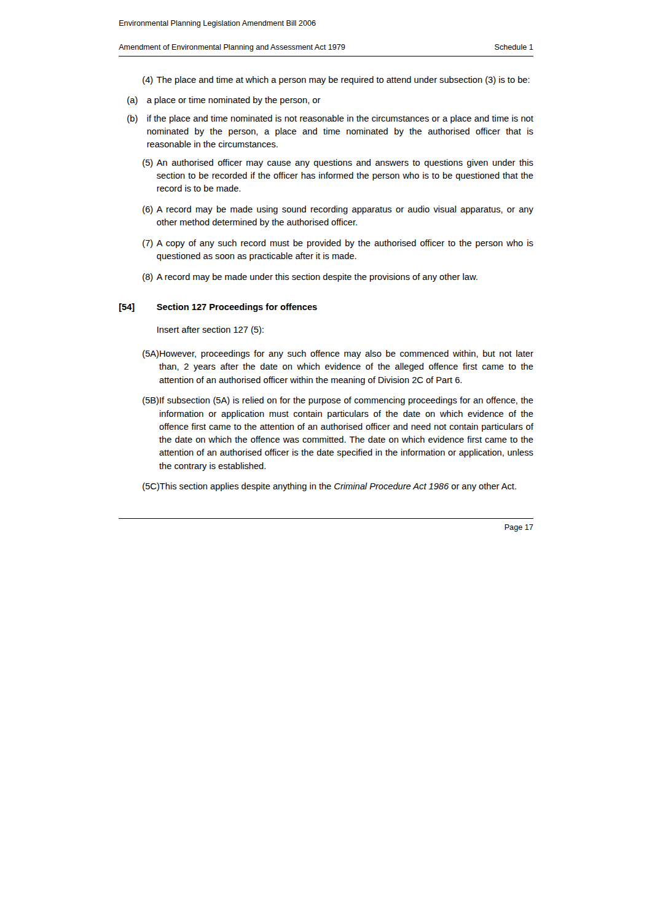Environmental Planning Legislation Amendment Bill 2006
Amendment of Environmental Planning and Assessment Act 1979
Schedule 1
(4)
The place and time at which a person may be required to attend under subsection (3) is to be:
(a)
a place or time nominated by the person, or
(b)
if the place and time nominated is not reasonable in the circumstances or a place and time is not nominated by the person, a place and time nominated by the authorised officer that is reasonable in the circumstances.
(5)
An authorised officer may cause any questions and answers to questions given under this section to be recorded if the officer has informed the person who is to be questioned that the record is to be made.
(6)
A record may be made using sound recording apparatus or audio visual apparatus, or any other method determined by the authorised officer.
(7)
A copy of any such record must be provided by the authorised officer to the person who is questioned as soon as practicable after it is made.
(8)
A record may be made under this section despite the provisions of any other law.
[54]
Section 127 Proceedings for offences
Insert after section 127 (5):
(5A)
However, proceedings for any such offence may also be commenced within, but not later than, 2 years after the date on which evidence of the alleged offence first came to the attention of an authorised officer within the meaning of Division 2C of Part 6.
(5B)
If subsection (5A) is relied on for the purpose of commencing proceedings for an offence, the information or application must contain particulars of the date on which evidence of the offence first came to the attention of an authorised officer and need not contain particulars of the date on which the offence was committed. The date on which evidence first came to the attention of an authorised officer is the date specified in the information or application, unless the contrary is established.
(5C)
This section applies despite anything in the Criminal Procedure Act 1986 or any other Act.
Page 17